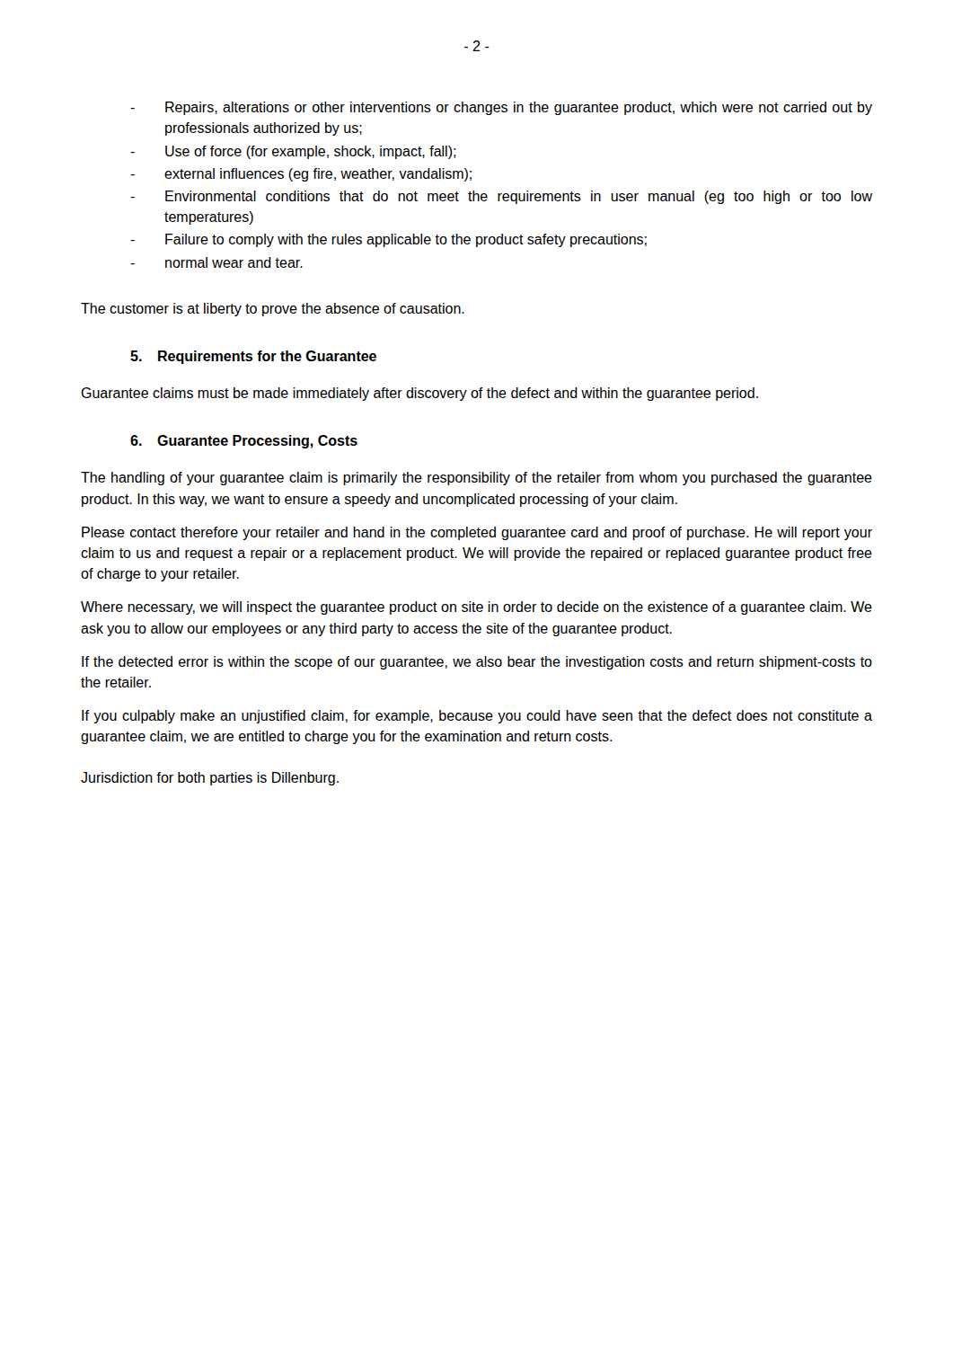- 2 -
Repairs, alterations or other interventions or changes in the guarantee product, which were not carried out by professionals authorized by us;
Use of force (for example, shock, impact, fall);
external influences (eg fire, weather, vandalism);
Environmental conditions that do not meet the requirements in user manual (eg too high or too low temperatures)
Failure to comply with the rules applicable to the product safety precautions;
normal wear and tear.
The customer is at liberty to prove the absence of causation.
5. Requirements for the Guarantee
Guarantee claims must be made immediately after discovery of the defect and within the guarantee period.
6. Guarantee Processing, Costs
The handling of your guarantee claim is primarily the responsibility of the retailer from whom you purchased the guarantee product. In this way, we want to ensure a speedy and uncomplicated processing of your claim.
Please contact therefore your retailer and hand in the completed guarantee card and proof of purchase. He will report your claim to us and request a repair or a replacement product. We will provide the repaired or replaced guarantee product free of charge to your retailer.
Where necessary, we will inspect the guarantee product on site in order to decide on the existence of a guarantee claim. We ask you to allow our employees or any third party to access the site of the guarantee product.
If the detected error is within the scope of our guarantee, we also bear the investigation costs and return shipment-costs to the retailer.
If you culpably make an unjustified claim, for example, because you could have seen that the defect does not constitute a guarantee claim, we are entitled to charge you for the examination and return costs.
Jurisdiction for both parties is Dillenburg.